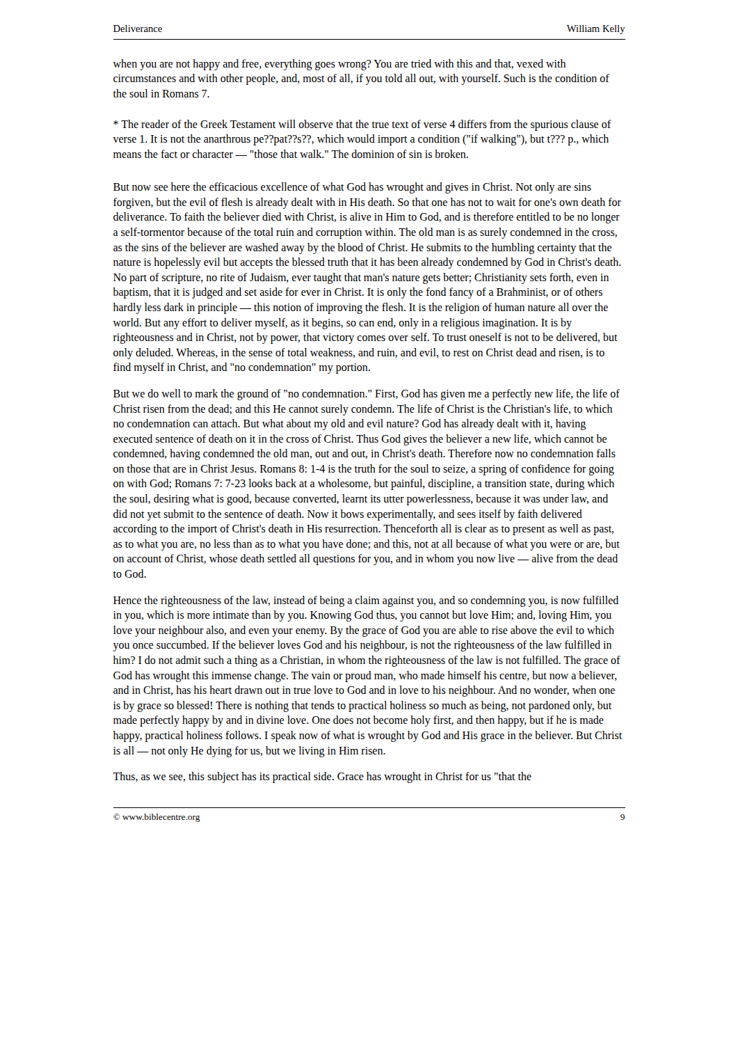Deliverance William Kelly
when you are not happy and free, everything goes wrong? You are tried with this and that, vexed with circumstances and with other people, and, most of all, if you told all out, with yourself. Such is the condition of the soul in Romans 7.
* The reader of the Greek Testament will observe that the true text of verse 4 differs from the spurious clause of verse 1. It is not the anarthrous pe??pat??s??, which would import a condition ("if walking"), but t??? p., which means the fact or character — "those that walk." The dominion of sin is broken.
But now see here the efficacious excellence of what God has wrought and gives in Christ. Not only are sins forgiven, but the evil of flesh is already dealt with in His death. So that one has not to wait for one's own death for deliverance. To faith the believer died with Christ, is alive in Him to God, and is therefore entitled to be no longer a self-tormentor because of the total ruin and corruption within. The old man is as surely condemned in the cross, as the sins of the believer are washed away by the blood of Christ. He submits to the humbling certainty that the nature is hopelessly evil but accepts the blessed truth that it has been already condemned by God in Christ's death. No part of scripture, no rite of Judaism, ever taught that man's nature gets better; Christianity sets forth, even in baptism, that it is judged and set aside for ever in Christ. It is only the fond fancy of a Brahminist, or of others hardly less dark in principle — this notion of improving the flesh. It is the religion of human nature all over the world. But any effort to deliver myself, as it begins, so can end, only in a religious imagination. It is by righteousness and in Christ, not by power, that victory comes over self. To trust oneself is not to be delivered, but only deluded. Whereas, in the sense of total weakness, and ruin, and evil, to rest on Christ dead and risen, is to find myself in Christ, and "no condemnation" my portion.
But we do well to mark the ground of "no condemnation." First, God has given me a perfectly new life, the life of Christ risen from the dead; and this He cannot surely condemn. The life of Christ is the Christian's life, to which no condemnation can attach. But what about my old and evil nature? God has already dealt with it, having executed sentence of death on it in the cross of Christ. Thus God gives the believer a new life, which cannot be condemned, having condemned the old man, out and out, in Christ's death. Therefore now no condemnation falls on those that are in Christ Jesus. Romans 8: 1-4 is the truth for the soul to seize, a spring of confidence for going on with God; Romans 7: 7-23 looks back at a wholesome, but painful, discipline, a transition state, during which the soul, desiring what is good, because converted, learnt its utter powerlessness, because it was under law, and did not yet submit to the sentence of death. Now it bows experimentally, and sees itself by faith delivered according to the import of Christ's death in His resurrection. Thenceforth all is clear as to present as well as past, as to what you are, no less than as to what you have done; and this, not at all because of what you were or are, but on account of Christ, whose death settled all questions for you, and in whom you now live — alive from the dead to God.
Hence the righteousness of the law, instead of being a claim against you, and so condemning you, is now fulfilled in you, which is more intimate than by you. Knowing God thus, you cannot but love Him; and, loving Him, you love your neighbour also, and even your enemy. By the grace of God you are able to rise above the evil to which you once succumbed. If the believer loves God and his neighbour, is not the righteousness of the law fulfilled in him? I do not admit such a thing as a Christian, in whom the righteousness of the law is not fulfilled. The grace of God has wrought this immense change. The vain or proud man, who made himself his centre, but now a believer, and in Christ, has his heart drawn out in true love to God and in love to his neighbour. And no wonder, when one is by grace so blessed! There is nothing that tends to practical holiness so much as being, not pardoned only, but made perfectly happy by and in divine love. One does not become holy first, and then happy, but if he is made happy, practical holiness follows. I speak now of what is wrought by God and His grace in the believer. But Christ is all — not only He dying for us, but we living in Him risen.
Thus, as we see, this subject has its practical side. Grace has wrought in Christ for us "that the
© www.biblecentre.org 9